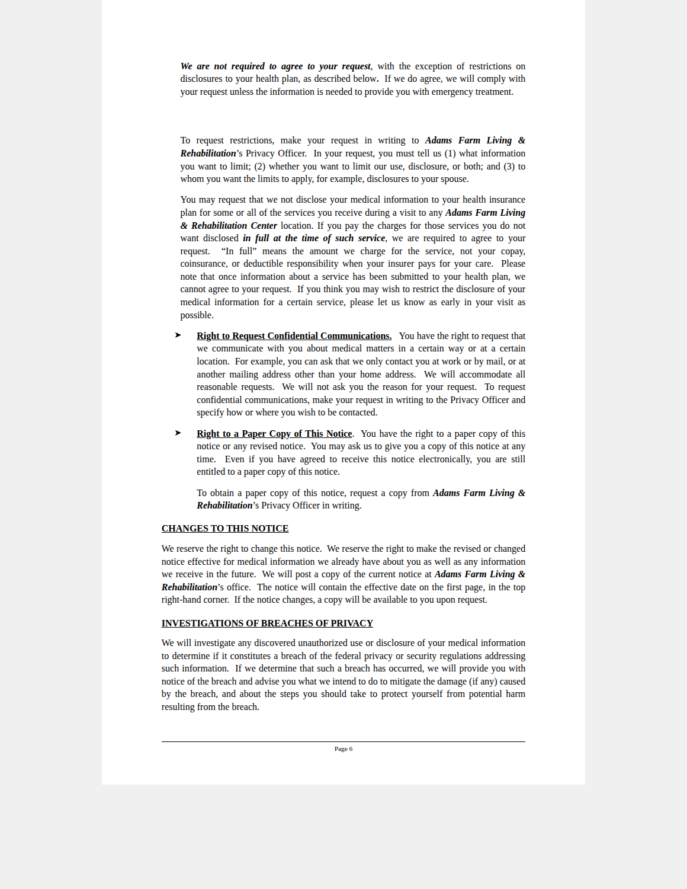We are not required to agree to your request, with the exception of restrictions on disclosures to your health plan, as described below. If we do agree, we will comply with your request unless the information is needed to provide you with emergency treatment.
To request restrictions, make your request in writing to Adams Farm Living & Rehabilitation’s Privacy Officer. In your request, you must tell us (1) what information you want to limit; (2) whether you want to limit our use, disclosure, or both; and (3) to whom you want the limits to apply, for example, disclosures to your spouse.
You may request that we not disclose your medical information to your health insurance plan for some or all of the services you receive during a visit to any Adams Farm Living & Rehabilitation Center location. If you pay the charges for those services you do not want disclosed in full at the time of such service, we are required to agree to your request. “In full” means the amount we charge for the service, not your copay, coinsurance, or deductible responsibility when your insurer pays for your care. Please note that once information about a service has been submitted to your health plan, we cannot agree to your request. If you think you may wish to restrict the disclosure of your medical information for a certain service, please let us know as early in your visit as possible.
Right to Request Confidential Communications. You have the right to request that we communicate with you about medical matters in a certain way or at a certain location. For example, you can ask that we only contact you at work or by mail, or at another mailing address other than your home address. We will accommodate all reasonable requests. We will not ask you the reason for your request. To request confidential communications, make your request in writing to the Privacy Officer and specify how or where you wish to be contacted.
Right to a Paper Copy of This Notice. You have the right to a paper copy of this notice or any revised notice. You may ask us to give you a copy of this notice at any time. Even if you have agreed to receive this notice electronically, you are still entitled to a paper copy of this notice.
To obtain a paper copy of this notice, request a copy from Adams Farm Living & Rehabilitation’s Privacy Officer in writing.
CHANGES TO THIS NOTICE
We reserve the right to change this notice. We reserve the right to make the revised or changed notice effective for medical information we already have about you as well as any information we receive in the future. We will post a copy of the current notice at Adams Farm Living & Rehabilitation’s office. The notice will contain the effective date on the first page, in the top right-hand corner. If the notice changes, a copy will be available to you upon request.
INVESTIGATIONS OF BREACHES OF PRIVACY
We will investigate any discovered unauthorized use or disclosure of your medical information to determine if it constitutes a breach of the federal privacy or security regulations addressing such information. If we determine that such a breach has occurred, we will provide you with notice of the breach and advise you what we intend to do to mitigate the damage (if any) caused by the breach, and about the steps you should take to protect yourself from potential harm resulting from the breach.
Page 6